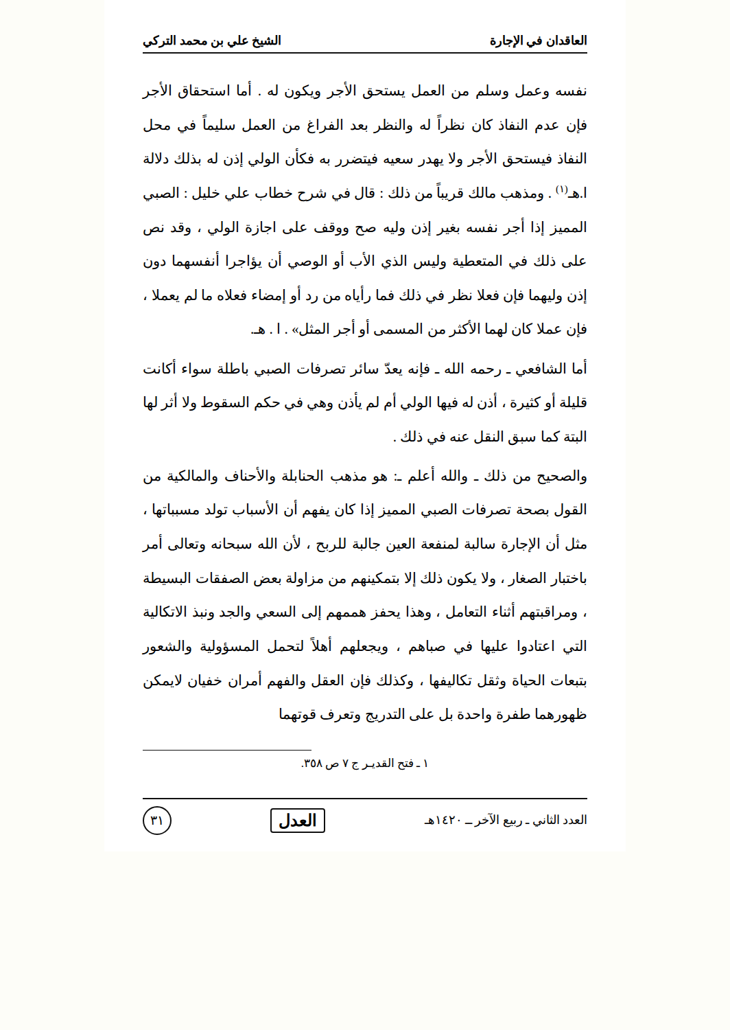العاقدان في الإجارة
الشيخ علي بن محمد التركي
نفسه وعمل وسلم من العمل يستحق الأجر ويكون له . أما استحقاق الأجر فإن عدم النفاذ كان نظراً له والنظر بعد الفراغ من العمل سليماً في محل النفاذ فيستحق الأجر ولا يهدر سعيه فيتضرر به فكأن الولي إذن له بذلك دلالة ا.هـ(١) . ومذهب مالك قريباً من ذلك : قال في شرح خطاب علي خليل : الصبي المميز إذا أجر نفسه بغير إذن وليه صح ووقف على اجازة الولي ، وقد نص على ذلك في المتعطية وليس الذي الأب أو الوصي أن يؤاجرا أنفسهما دون إذن وليهما فإن فعلا نظر في ذلك فما رأياه من رد أو إمضاء فعلاه ما لم يعملا ، فإن عملا كان لهما الأكثر من المسمى أو أجر المثل» . ا . هـ.
أما الشافعي ـ رحمه الله ـ فإنه يعدّ سائر تصرفات الصبي باطلة سواء أكانت قليلة أو كثيرة ، أذن له فيها الولي أم لم يأذن وهي في حكم السقوط ولا أثر لها البتة كما سبق النقل عنه في ذلك .
والصحيح من ذلك ـ والله أعلم ـ: هو مذهب الحنابلة والأحناف والمالكية من القول بصحة تصرفات الصبي المميز إذا كان يفهم أن الأسباب تولد مسبباتها ، مثل أن الإجارة سالبة لمنفعة العين جالبة للربح ، لأن الله سبحانه وتعالى أمر باختبار الصغار ، ولا يكون ذلك إلا بتمكينهم من مزاولة بعض الصفقات البسيطة ، ومراقبتهم أثناء التعامل ، وهذا يحفز هممهم إلى السعي والجد ونبذ الاتكالية التي اعتادوا عليها في صباهم ، ويجعلهم أهلاً لتحمل المسؤولية والشعور بتبعات الحياة وثقل تكاليفها ، وكذلك فإن العقل والفهم أمران خفيان لايمكن ظهورهما طفرة واحدة بل على التدريج وتعرف قوتهما
١ ـ فتح القديـر ج ٧ ص ٣٥٨.
العدد الثاني ـ ربيع الآخر ــ ١٤٢٠هـ
العدل
٣١